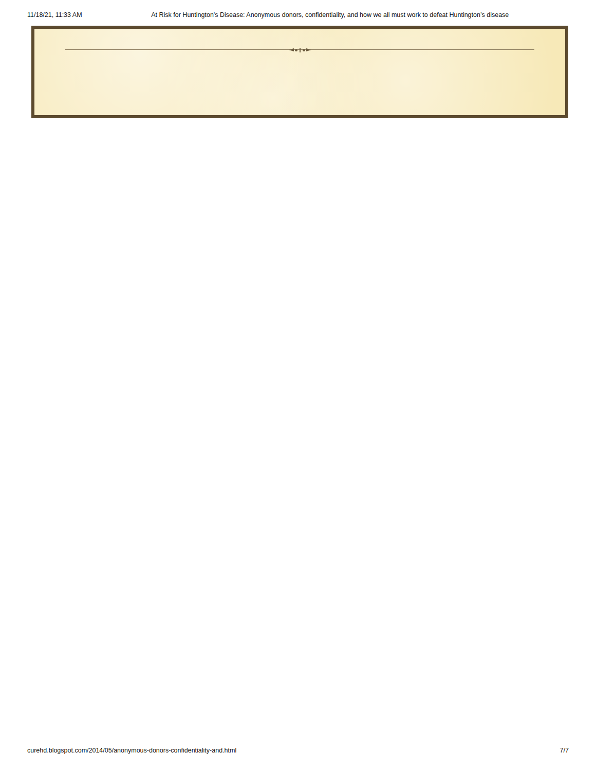11/18/21, 11:33 AM
At Risk for Huntington's Disease: Anonymous donors, confidentiality, and how we all must work to defeat Huntington’s disease
curehd.blogspot.com/2014/05/anonymous-donors-confidentiality-and.html
7/7